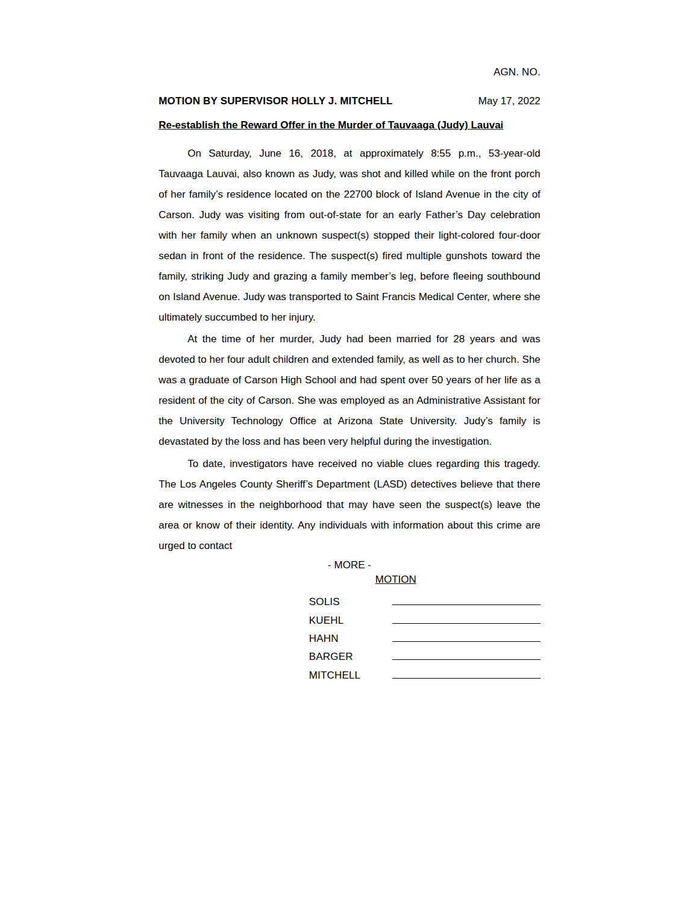AGN. NO.
MOTION BY SUPERVISOR HOLLY J. MITCHELL May 17, 2022
Re-establish the Reward Offer in the Murder of Tauvaaga (Judy) Lauvai
On Saturday, June 16, 2018, at approximately 8:55 p.m., 53-year-old Tauvaaga Lauvai, also known as Judy, was shot and killed while on the front porch of her family’s residence located on the 22700 block of Island Avenue in the city of Carson. Judy was visiting from out-of-state for an early Father’s Day celebration with her family when an unknown suspect(s) stopped their light-colored four-door sedan in front of the residence. The suspect(s) fired multiple gunshots toward the family, striking Judy and grazing a family member’s leg, before fleeing southbound on Island Avenue. Judy was transported to Saint Francis Medical Center, where she ultimately succumbed to her injury.
At the time of her murder, Judy had been married for 28 years and was devoted to her four adult children and extended family, as well as to her church. She was a graduate of Carson High School and had spent over 50 years of her life as a resident of the city of Carson. She was employed as an Administrative Assistant for the University Technology Office at Arizona State University. Judy’s family is devastated by the loss and has been very helpful during the investigation.
To date, investigators have received no viable clues regarding this tragedy. The Los Angeles County Sheriff’s Department (LASD) detectives believe that there are witnesses in the neighborhood that may have seen the suspect(s) leave the area or know of their identity. Any individuals with information about this crime are urged to contact
- MORE -
MOTION
| SOLIS | |
| KUEHL | |
| HAHN | |
| BARGER | |
| MITCHELL | |